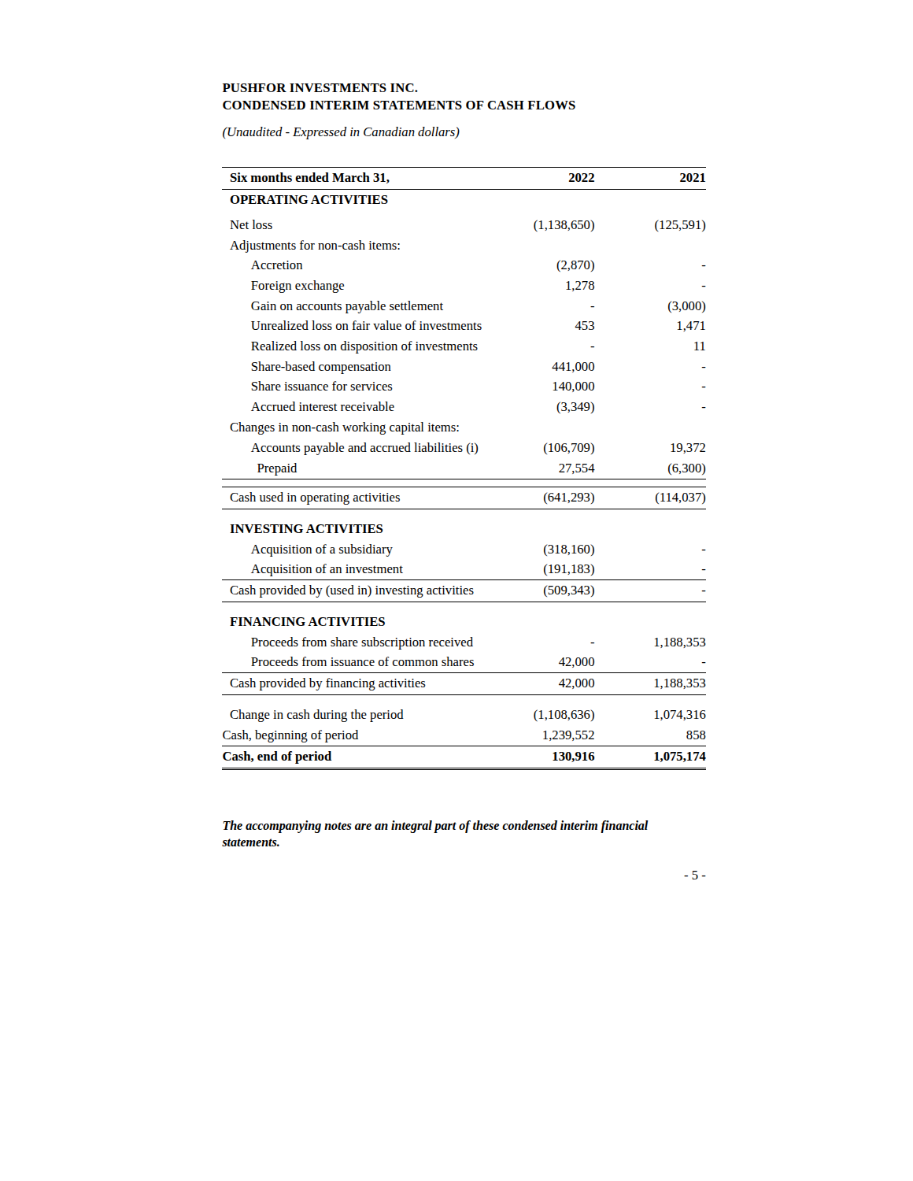PUSHFOR INVESTMENTS INC.
CONDENSED INTERIM STATEMENTS OF CASH FLOWS
(Unaudited - Expressed in Canadian dollars)
| Six months ended March 31, | | 2022 | | 2021 |
| OPERATING ACTIVITIES | | | | |
| Net loss | | (1,138,650) | | (125,591) |
| Adjustments for non-cash items: | | | | |
| Accretion | | (2,870) | | - |
| Foreign exchange | | 1,278 | | - |
| Gain on accounts payable settlement | | - | | (3,000) |
| Unrealized loss on fair value of investments | | 453 | | 1,471 |
| Realized loss on disposition of investments | | - | | 11 |
| Share-based compensation | | 441,000 | | - |
| Share issuance for services | | 140,000 | | - |
| Accrued interest receivable | | (3,349) | | - |
| Changes in non-cash working capital items: | | | | |
| Accounts payable and accrued liabilities (i) | | (106,709) | | 19,372 |
| Prepaid | | 27,554 | | (6,300) |
| Cash used in operating activities | | (641,293) | | (114,037) |
| INVESTING ACTIVITIES | | | | |
| Acquisition of a subsidiary | | (318,160) | | - |
| Acquisition of an investment | | (191,183) | | - |
| Cash provided by (used in) investing activities | | (509,343) | | - |
| FINANCING ACTIVITIES | | | | |
| Proceeds from share subscription received | | - | | 1,188,353 |
| Proceeds from issuance of common shares | | 42,000 | | - |
| Cash provided by financing activities | | 42,000 | | 1,188,353 |
| Change in cash during the period | | (1,108,636) | | 1,074,316 |
| Cash, beginning of period | | 1,239,552 | | 858 |
| Cash, end of period | | 130,916 | | 1,075,174 |
The accompanying notes are an integral part of these condensed interim financial statements.
- 5 -